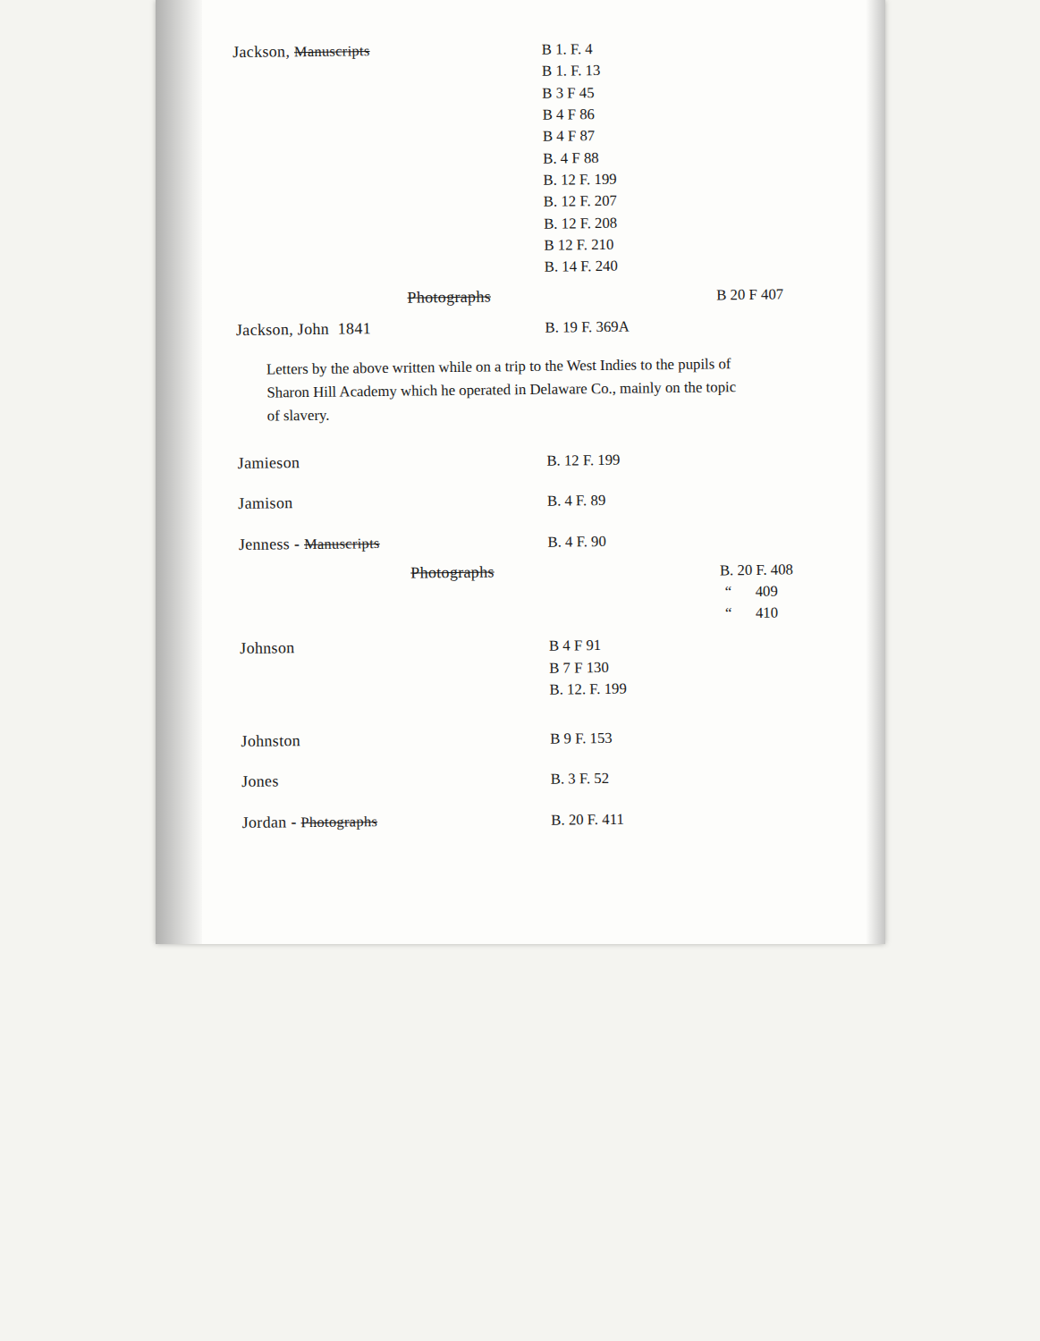Jackson, Manuscripts
B 1. F. 4
B 1. F. 13
B 3 F 45
B 4 F 86
B 4 F 87
B. 4 F 88
B. 12 F. 199
B. 12 F. 207
B. 12 F. 208
B 12 F. 210
B. 14 F. 240
Photographs
B 20 F 407
Jackson, John 1841
B. 19 F. 369A
Letters by the above written while on a trip to the West Indies to the pupils of Sharon Hill Academy which he operated in Delaware Co., mainly on the topic of slavery.
Jamieson
B. 12 F. 199
Jamison
B. 4 F. 89
Jenness - Manuscripts
B. 4 F. 90
Photographs
B. 20 F. 408
“ 409
“ 410
Johnson
B 4 F 91
B 7 F 130
B. 12. F. 199
Johnston
B 9 F. 153
Jones
B. 3 F. 52
Jordan - Photographs
B. 20 F. 411